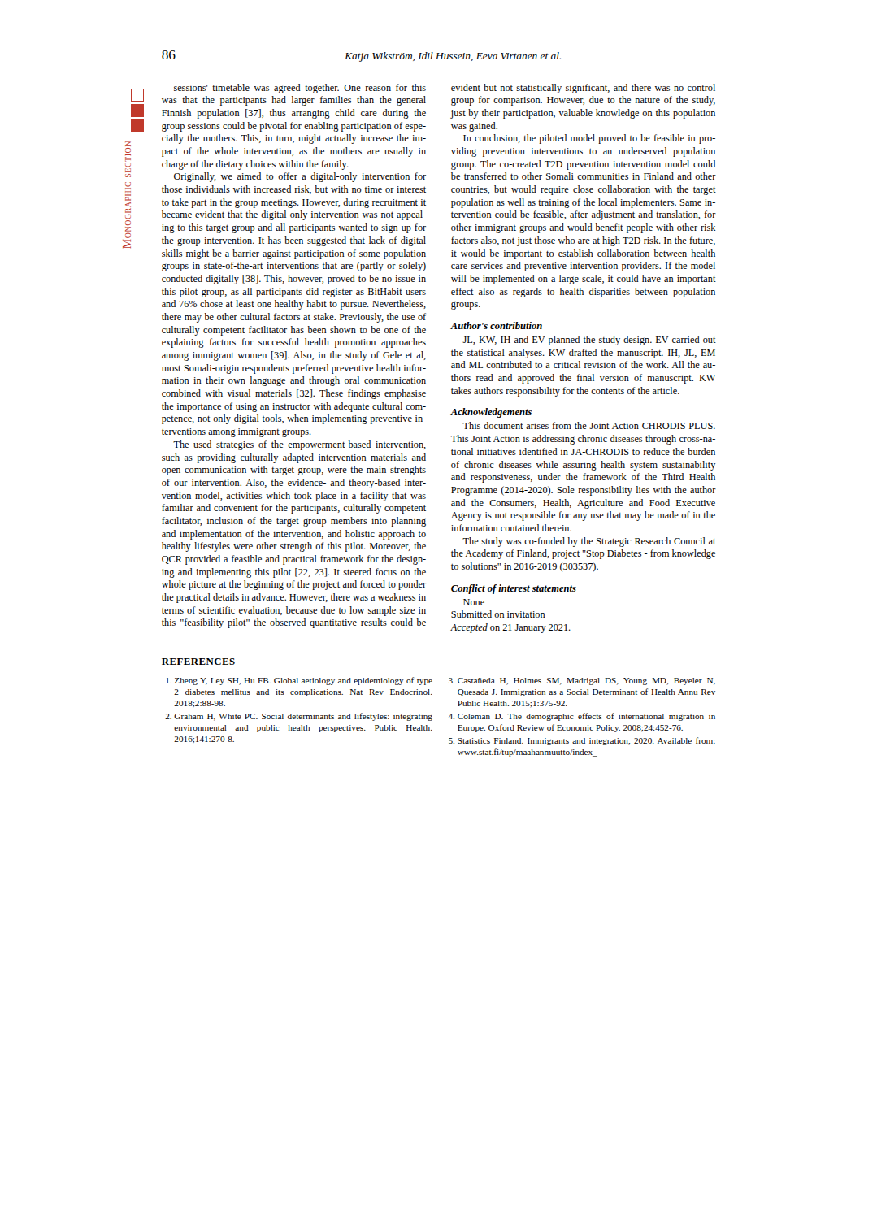86
Katja Wikström, Idil Hussein, Eeva Virtanen et al.
Monographic section
sessions' timetable was agreed together. One reason for this was that the participants had larger families than the general Finnish population [37], thus arranging child care during the group sessions could be pivotal for enabling participation of especially the mothers. This, in turn, might actually increase the impact of the whole intervention, as the mothers are usually in charge of the dietary choices within the family.
Originally, we aimed to offer a digital-only intervention for those individuals with increased risk, but with no time or interest to take part in the group meetings. However, during recruitment it became evident that the digital-only intervention was not appealing to this target group and all participants wanted to sign up for the group intervention. It has been suggested that lack of digital skills might be a barrier against participation of some population groups in state-of-the-art interventions that are (partly or solely) conducted digitally [38]. This, however, proved to be no issue in this pilot group, as all participants did register as BitHabit users and 76% chose at least one healthy habit to pursue. Nevertheless, there may be other cultural factors at stake. Previously, the use of culturally competent facilitator has been shown to be one of the explaining factors for successful health promotion approaches among immigrant women [39]. Also, in the study of Gele et al, most Somali-origin respondents preferred preventive health information in their own language and through oral communication combined with visual materials [32]. These findings emphasise the importance of using an instructor with adequate cultural competence, not only digital tools, when implementing preventive interventions among immigrant groups.
The used strategies of the empowerment-based intervention, such as providing culturally adapted intervention materials and open communication with target group, were the main strenghts of our intervention. Also, the evidence- and theory-based intervention model, activities which took place in a facility that was familiar and convenient for the participants, culturally competent facilitator, inclusion of the target group members into planning and implementation of the intervention, and holistic approach to healthy lifestyles were other strength of this pilot. Moreover, the QCR provided a feasible and practical framework for the designing and implementing this pilot [22, 23]. It steered focus on the whole picture at the beginning of the project and forced to ponder the practical details in advance. However, there was a weakness in terms of scientific evaluation, because due to low sample size in this "feasibility pilot" the observed quantitative results could be evident but not statistically significant, and there was no control group for comparison. However, due to the nature of the study, just by their participation, valuable knowledge on this population was gained.
In conclusion, the piloted model proved to be feasible in providing prevention interventions to an underserved population group. The co-created T2D prevention intervention model could be transferred to other Somali communities in Finland and other countries, but would require close collaboration with the target population as well as training of the local implementers. Same intervention could be feasible, after adjustment and translation, for other immigrant groups and would benefit people with other risk factors also, not just those who are at high T2D risk. In the future, it would be important to establish collaboration between health care services and preventive intervention providers. If the model will be implemented on a large scale, it could have an important effect also as regards to health disparities between population groups.
Author's contribution
JL, KW, IH and EV planned the study design. EV carried out the statistical analyses. KW drafted the manuscript. IH, JL, EM and ML contributed to a critical revision of the work. All the authors read and approved the final version of manuscript. KW takes authors responsibility for the contents of the article.
Acknowledgements
This document arises from the Joint Action CHRODIS PLUS. This Joint Action is addressing chronic diseases through cross-national initiatives identified in JA-CHRODIS to reduce the burden of chronic diseases while assuring health system sustainability and responsiveness, under the framework of the Third Health Programme (2014-2020). Sole responsibility lies with the author and the Consumers, Health, Agriculture and Food Executive Agency is not responsible for any use that may be made of in the information contained therein.
The study was co-funded by the Strategic Research Council at the Academy of Finland, project "Stop Diabetes - from knowledge to solutions" in 2016-2019 (303537).
Conflict of interest statements
None
Submitted on invitation
Accepted on 21 January 2021.
REFERENCES
Zheng Y, Ley SH, Hu FB. Global aetiology and epidemiology of type 2 diabetes mellitus and its complications. Nat Rev Endocrinol. 2018;2:88-98.
Graham H, White PC. Social determinants and lifestyles: integrating environmental and public health perspectives. Public Health. 2016;141:270-8.
Castañeda H, Holmes SM, Madrigal DS, Young MD, Beyeler N, Quesada J. Immigration as a Social Determinant of Health Annu Rev Public Health. 2015;1:375-92.
Coleman D. The demographic effects of international migration in Europe. Oxford Review of Economic Policy. 2008;24:452-76.
Statistics Finland. Immigrants and integration, 2020. Available from: www.stat.fi/tup/maahanmuutto/index_